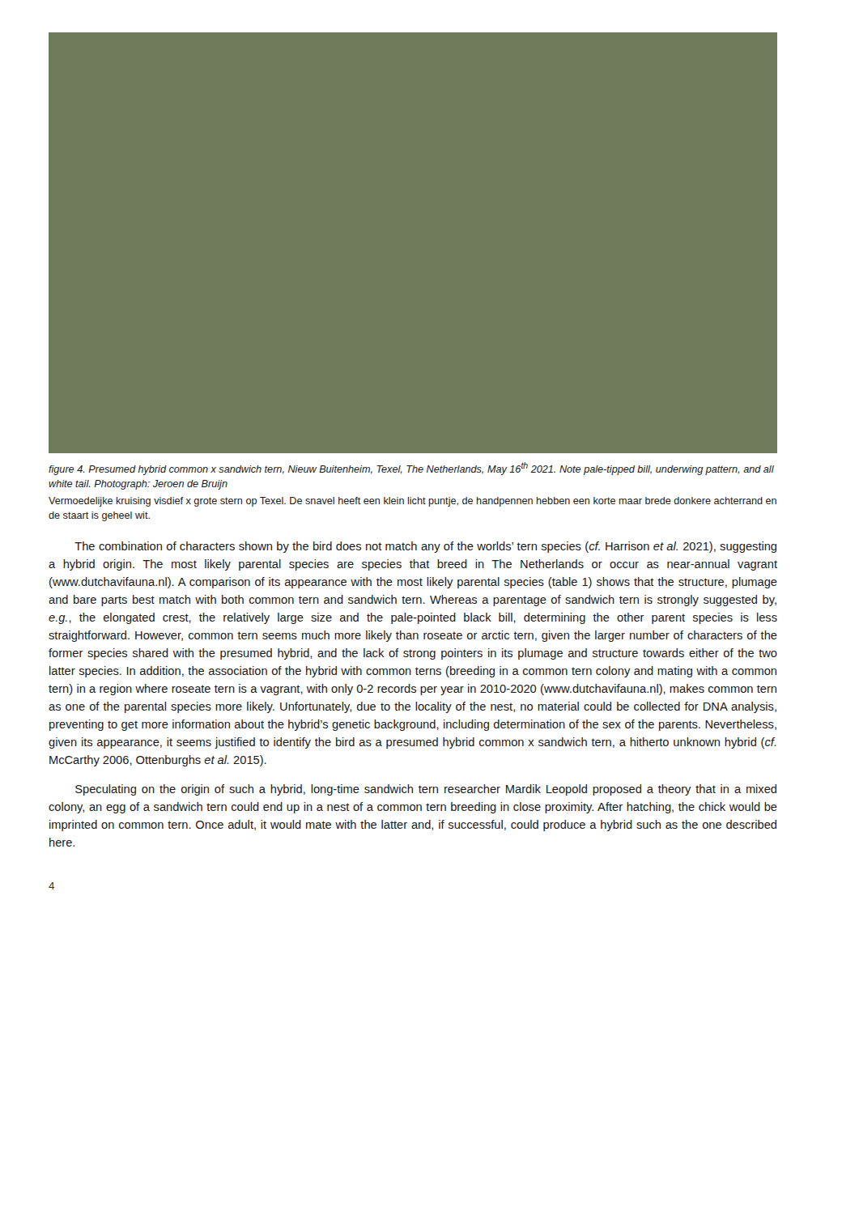figure 4. Presumed hybrid common x sandwich tern, Nieuw Buitenheim, Texel, The Netherlands, May 16th 2021. Note pale-tipped bill, underwing pattern, and all white tail. Photograph: Jeroen de Bruijn Vermoedelijke kruising visdief x grote stern op Texel. De snavel heeft een klein licht puntje, de handpennen hebben een korte maar brede donkere achterrand en de staart is geheel wit.
The combination of characters shown by the bird does not match any of the worlds’ tern species (cf. Harrison et al. 2021), suggesting a hybrid origin. The most likely parental species are species that breed in The Netherlands or occur as near-annual vagrant (www.dutchavifauna.nl). A comparison of its appearance with the most likely parental species (table 1) shows that the structure, plumage and bare parts best match with both common tern and sandwich tern. Whereas a parentage of sandwich tern is strongly suggested by, e.g., the elongated crest, the relatively large size and the pale-pointed black bill, determining the other parent species is less straightforward. However, common tern seems much more likely than roseate or arctic tern, given the larger number of characters of the former species shared with the presumed hybrid, and the lack of strong pointers in its plumage and structure towards either of the two latter species. In addition, the association of the hybrid with common terns (breeding in a common tern colony and mating with a common tern) in a region where roseate tern is a vagrant, with only 0-2 records per year in 2010-2020 (www.dutchavifauna.nl), makes common tern as one of the parental species more likely. Unfortunately, due to the locality of the nest, no material could be collected for DNA analysis, preventing to get more information about the hybrid’s genetic background, including determination of the sex of the parents. Nevertheless, given its appearance, it seems justified to identify the bird as a presumed hybrid common x sandwich tern, a hitherto unknown hybrid (cf. McCarthy 2006, Ottenburghs et al. 2015).
Speculating on the origin of such a hybrid, long-time sandwich tern researcher Mardik Leopold proposed a theory that in a mixed colony, an egg of a sandwich tern could end up in a nest of a common tern breeding in close proximity. After hatching, the chick would be imprinted on common tern. Once adult, it would mate with the latter and, if successful, could produce a hybrid such as the one described here.
4